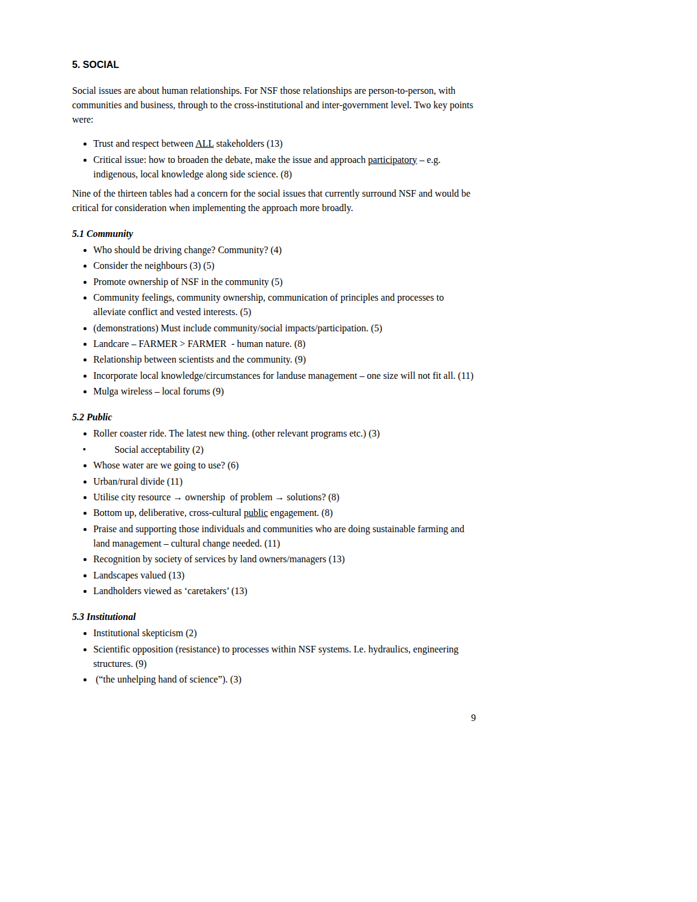5. SOCIAL
Social issues are about human relationships. For NSF those relationships are person-to-person, with communities and business, through to the cross-institutional and inter-government level. Two key points were:
Trust and respect between ALL stakeholders (13)
Critical issue: how to broaden the debate, make the issue and approach participatory – e.g. indigenous, local knowledge along side science. (8)
Nine of the thirteen tables had a concern for the social issues that currently surround NSF and would be critical for consideration when implementing the approach more broadly.
5.1 Community
Who should be driving change? Community? (4)
Consider the neighbours (3) (5)
Promote ownership of NSF in the community (5)
Community feelings, community ownership, communication of principles and processes to alleviate conflict and vested interests. (5)
(demonstrations) Must include community/social impacts/participation. (5)
Landcare – FARMER > FARMER - human nature. (8)
Relationship between scientists and the community. (9)
Incorporate local knowledge/circumstances for landuse management – one size will not fit all. (11)
Mulga wireless – local forums (9)
5.2 Public
Roller coaster ride. The latest new thing. (other relevant programs etc.) (3)
Social acceptability (2)
Whose water are we going to use? (6)
Urban/rural divide (11)
Utilise city resource → ownership of problem → solutions? (8)
Bottom up, deliberative, cross-cultural public engagement. (8)
Praise and supporting those individuals and communities who are doing sustainable farming and land management – cultural change needed. (11)
Recognition by society of services by land owners/managers (13)
Landscapes valued (13)
Landholders viewed as ‘caretakers’ (13)
5.3 Institutional
Institutional skepticism (2)
Scientific opposition (resistance) to processes within NSF systems. I.e. hydraulics, engineering structures. (9)
(“the unhelping hand of science”). (3)
9